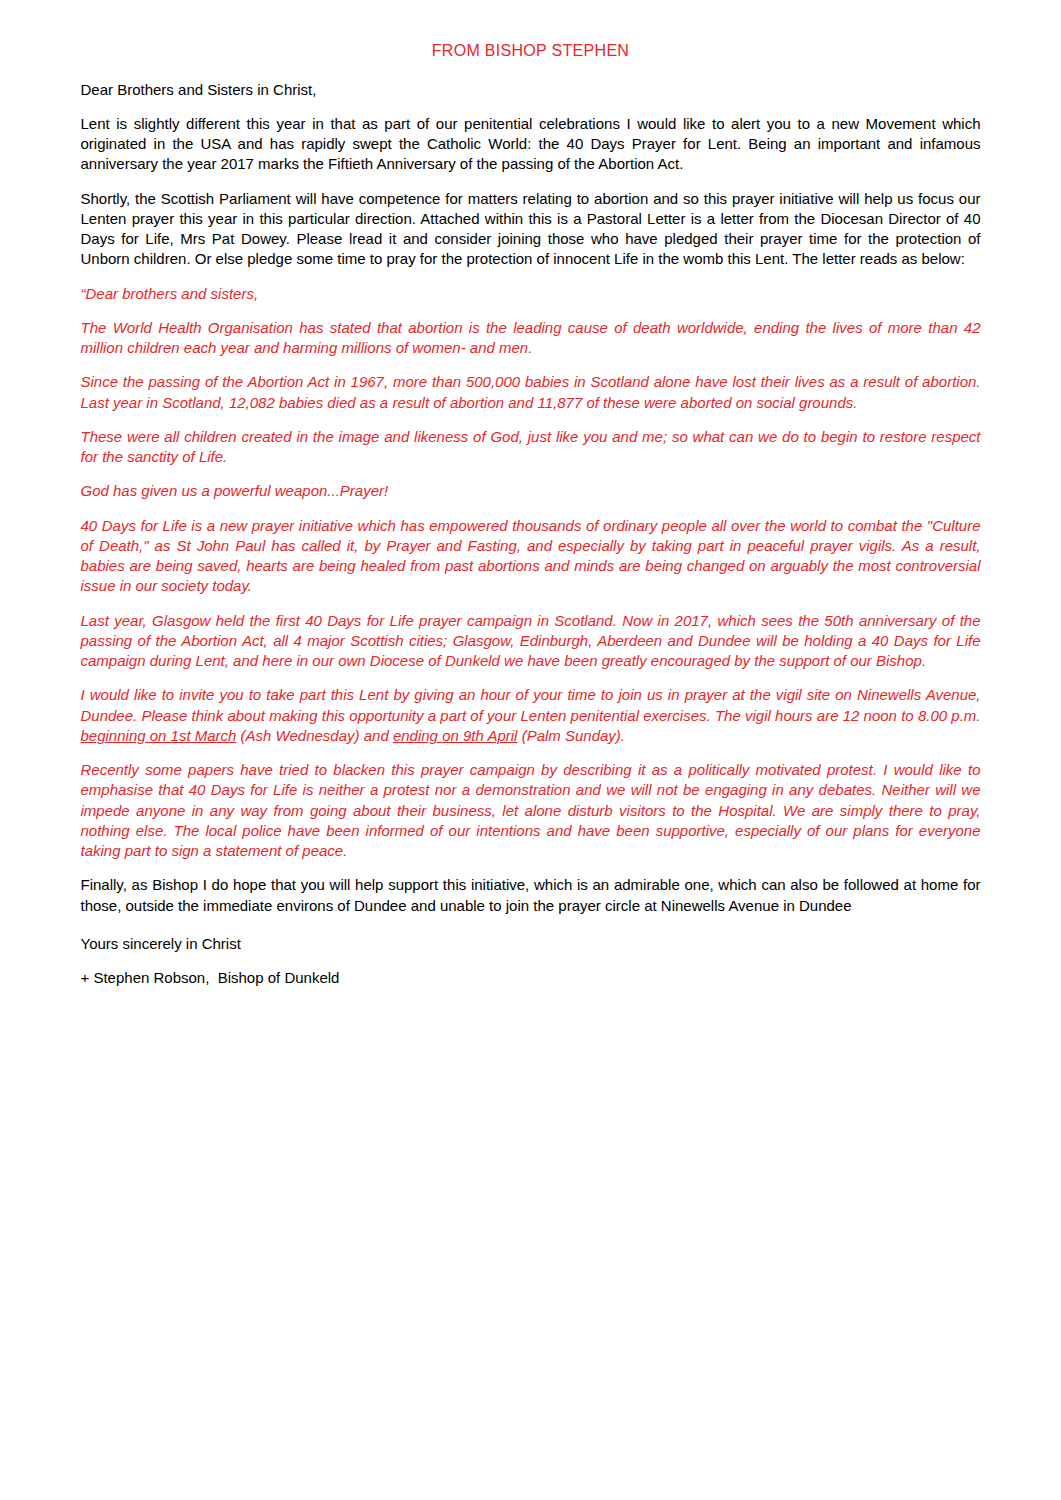FROM BISHOP STEPHEN
Dear Brothers and Sisters in Christ,
Lent is slightly different this year in that as part of our penitential celebrations I would like to alert you to a new Movement which originated in the USA and has rapidly swept the Catholic World: the 40 Days Prayer for Lent. Being an important and infamous anniversary the year 2017 marks the Fiftieth Anniversary of the passing of the Abortion Act.
Shortly, the Scottish Parliament will have competence for matters relating to abortion and so this prayer initiative will help us focus our Lenten prayer this year in this particular direction. Attached within this is a Pastoral Letter is a letter from the Diocesan Director of 40 Days for Life, Mrs Pat Dowey. Please lread it and consider joining those who have pledged their prayer time for the protection of Unborn children. Or else pledge some time to pray for the protection of innocent Life in the womb this Lent. The letter reads as below:
“Dear brothers and sisters,
The World Health Organisation has stated that abortion is the leading cause of death worldwide, ending the lives of more than 42 million children each year and harming millions of women- and men.
Since the passing of the Abortion Act in 1967, more than 500,000 babies in Scotland alone have lost their lives as a result of abortion. Last year in Scotland, 12,082 babies died as a result of abortion and 11,877 of these were aborted on social grounds.
These were all children created in the image and likeness of God, just like you and me; so what can we do to begin to restore respect for the sanctity of Life.
God has given us a powerful weapon...Prayer!
40 Days for Life is a new prayer initiative which has empowered thousands of ordinary people all over the world to combat the "Culture of Death," as St John Paul has called it, by Prayer and Fasting, and especially by taking part in peaceful prayer vigils. As a result, babies are being saved, hearts are being healed from past abortions and minds are being changed on arguably the most controversial issue in our society today.
Last year, Glasgow held the first 40 Days for Life prayer campaign in Scotland. Now in 2017, which sees the 50th anniversary of the passing of the Abortion Act, all 4 major Scottish cities; Glasgow, Edinburgh, Aberdeen and Dundee will be holding a 40 Days for Life campaign during Lent, and here in our own Diocese of Dunkeld we have been greatly encouraged by the support of our Bishop.
I would like to invite you to take part this Lent by giving an hour of your time to join us in prayer at the vigil site on Ninewells Avenue, Dundee. Please think about making this opportunity a part of your Lenten penitential exercises. The vigil hours are 12 noon to 8.00 p.m. beginning on 1st March (Ash Wednesday) and ending on 9th April (Palm Sunday).
Recently some papers have tried to blacken this prayer campaign by describing it as a politically motivated protest. I would like to emphasise that 40 Days for Life is neither a protest nor a demonstration and we will not be engaging in any debates. Neither will we impede anyone in any way from going about their business, let alone disturb visitors to the Hospital. We are simply there to pray, nothing else. The local police have been informed of our intentions and have been supportive, especially of our plans for everyone taking part to sign a statement of peace.
Finally, as Bishop I do hope that you will help support this initiative, which is an admirable one, which can also be followed at home for those, outside the immediate environs of Dundee and unable to join the prayer circle at Ninewells Avenue in Dundee
Yours sincerely in Christ
+ Stephen Robson, Bishop of Dunkeld